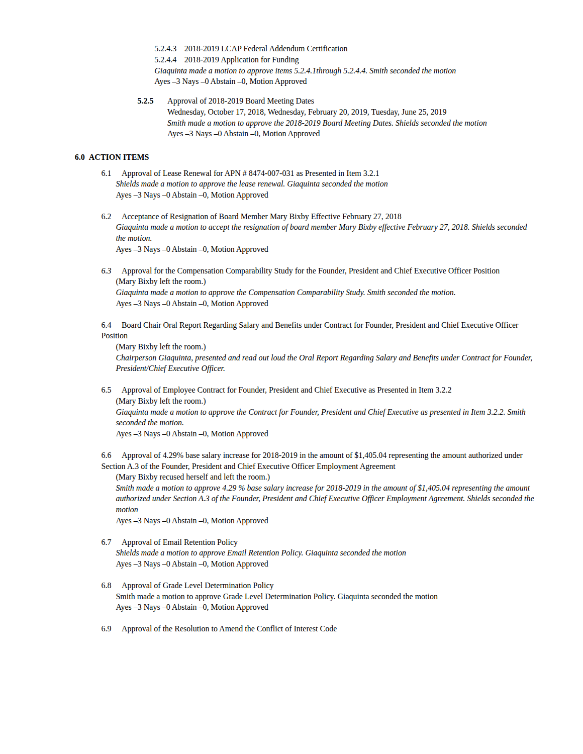5.2.4.32018-2019 LCAP Federal Addendum Certification
5.2.4.42018-2019 Application for Funding
Giaquinta made a motion to approve items 5.2.4.1through 5.2.4.4. Smith seconded the motion
Ayes –3 Nays –0 Abstain –0, Motion Approved
5.2.5 Approval of 2018-2019 Board Meeting Dates
Wednesday, October 17, 2018, Wednesday, February 20, 2019, Tuesday, June 25, 2019
Smith made a motion to approve the 2018-2019 Board Meeting Dates. Shields seconded the motion
Ayes –3 Nays –0 Abstain –0, Motion Approved
6.0 ACTION ITEMS
6.1 Approval of Lease Renewal for APN # 8474-007-031 as Presented in Item 3.2.1
Shields made a motion to approve the lease renewal. Giaquinta seconded the motion
Ayes –3 Nays –0 Abstain –0, Motion Approved
6.2 Acceptance of Resignation of Board Member Mary Bixby Effective February 27, 2018
Giaquinta made a motion to accept the resignation of board member Mary Bixby effective February 27, 2018. Shields seconded the motion.
Ayes –3 Nays –0 Abstain –0, Motion Approved
6.3 Approval for the Compensation Comparability Study for the Founder, President and Chief Executive Officer Position
(Mary Bixby left the room.)
Giaquinta made a motion to approve the Compensation Comparability Study. Smith seconded the motion.
Ayes –3 Nays –0 Abstain –0, Motion Approved
6.4 Board Chair Oral Report Regarding Salary and Benefits under Contract for Founder, President and Chief Executive Officer Position
(Mary Bixby left the room.)
Chairperson Giaquinta, presented and read out loud the Oral Report Regarding Salary and Benefits under Contract for Founder, President/Chief Executive Officer.
6.5 Approval of Employee Contract for Founder, President and Chief Executive as Presented in Item 3.2.2
(Mary Bixby left the room.)
Giaquinta made a motion to approve the Contract for Founder, President and Chief Executive as presented in Item 3.2.2. Smith seconded the motion.
Ayes –3 Nays –0 Abstain –0, Motion Approved
6.6 Approval of 4.29% base salary increase for 2018-2019 in the amount of $1,405.04 representing the amount authorized under Section A.3 of the Founder, President and Chief Executive Officer Employment Agreement
(Mary Bixby recused herself and left the room.)
Smith made a motion to approve 4.29 % base salary increase for 2018-2019 in the amount of $1,405.04 representing the amount authorized under Section A.3 of the Founder, President and Chief Executive Officer Employment Agreement. Shields seconded the motion
Ayes –3 Nays –0 Abstain –0, Motion Approved
6.7 Approval of Email Retention Policy
Shields made a motion to approve Email Retention Policy. Giaquinta seconded the motion
Ayes –3 Nays –0 Abstain –0, Motion Approved
6.8 Approval of Grade Level Determination Policy
Smith made a motion to approve Grade Level Determination Policy. Giaquinta seconded the motion
Ayes –3 Nays –0 Abstain –0, Motion Approved
6.9 Approval of the Resolution to Amend the Conflict of Interest Code